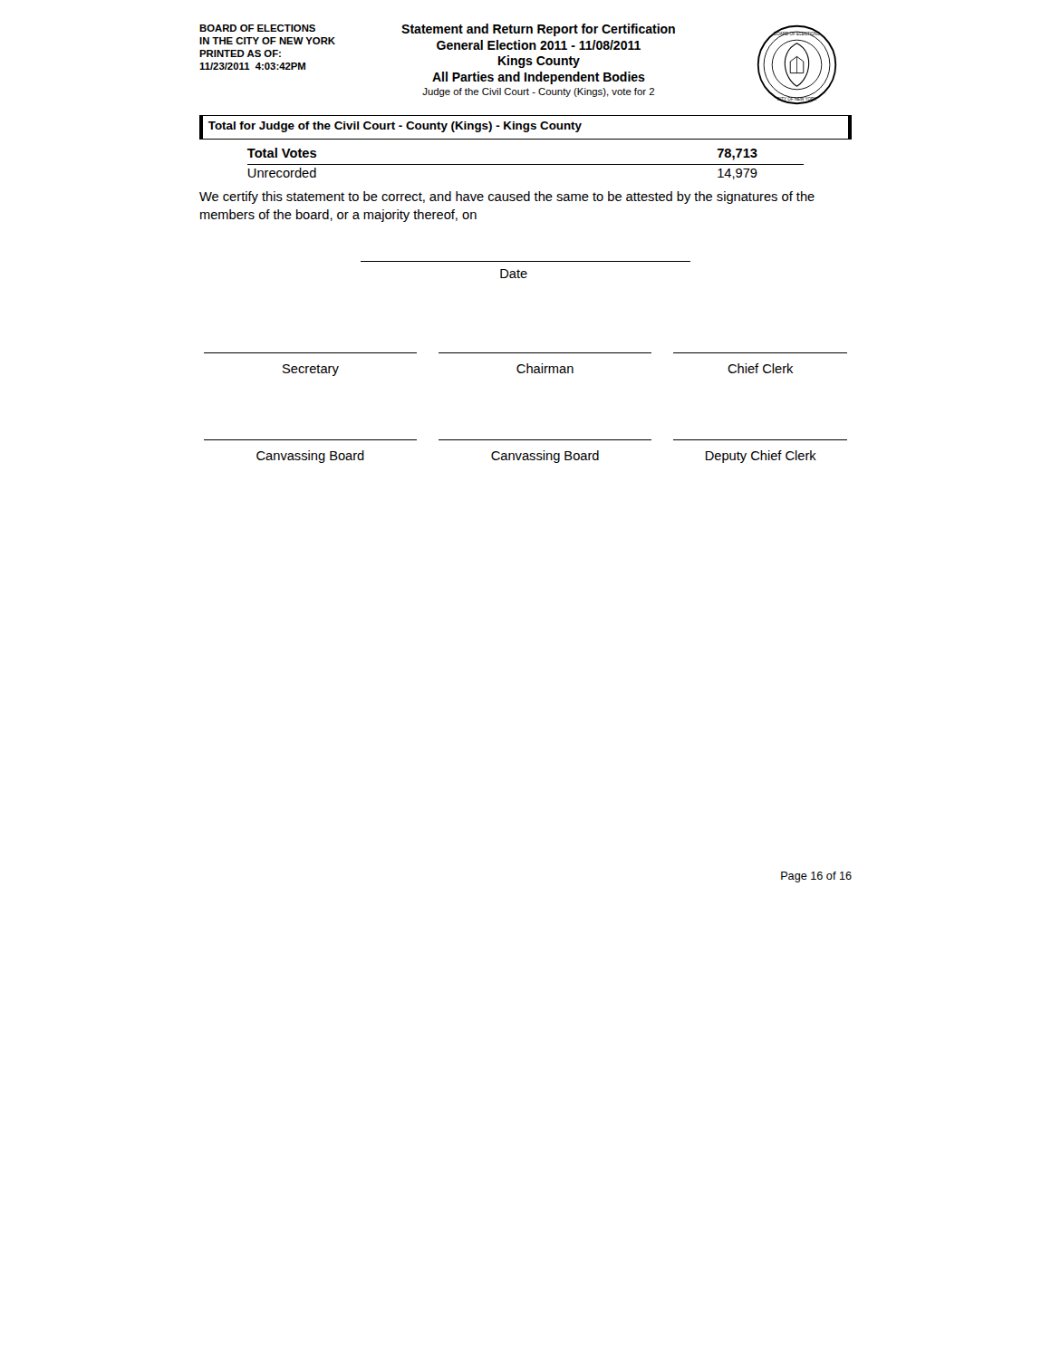BOARD OF ELECTIONS
IN THE CITY OF NEW YORK
PRINTED AS OF:
11/23/2011 4:03:42PM
Statement and Return Report for Certification
General Election 2011 - 11/08/2011
Kings County
All Parties and Independent Bodies
Judge of the Civil Court - County (Kings), vote for 2
BOARD OF ELECTIONS CITY OF NEW YORK
Total for Judge of the Civil Court - County (Kings) - Kings County
Total Votes 78,713
Unrecorded 14,979
We certify this statement to be correct, and have caused the same to be attested by the signatures of the members of the board, or a majority thereof, on
Date
Secretary
Chairman
Chief Clerk
Canvassing Board
Canvassing Board
Deputy Chief Clerk
Page 16 of 16